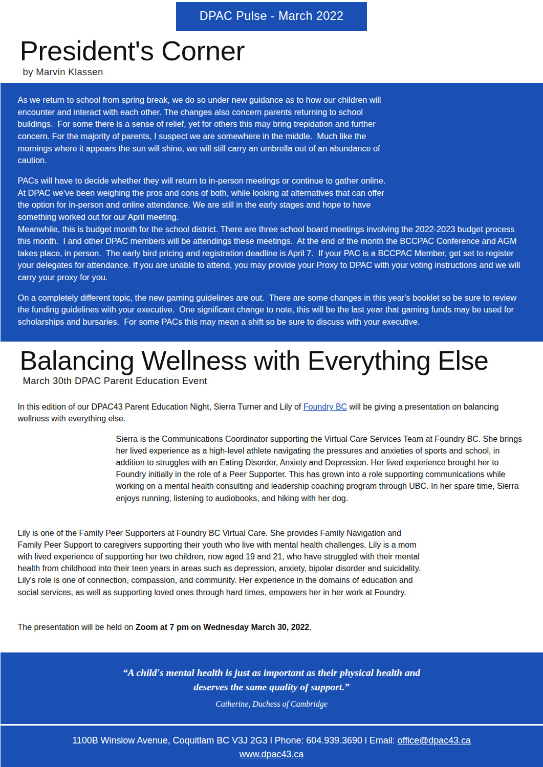DPAC Pulse - March 2022
President's Corner
by Marvin Klassen
As we return to school from spring break, we do so under new guidance as to how our children will encounter and interact with each other. The changes also concern parents returning to school buildings. For some there is a sense of relief, yet for others this may bring trepidation and further concern. For the majority of parents, I suspect we are somewhere in the middle. Much like the mornings where it appears the sun will shine, we will still carry an umbrella out of an abundance of caution.
PACs will have to decide whether they will return to in-person meetings or continue to gather online. At DPAC we've been weighing the pros and cons of both, while looking at alternatives that can offer the option for in-person and online attendance. We are still in the early stages and hope to have something worked out for our April meeting.
Meanwhile, this is budget month for the school district. There are three school board meetings involving the 2022-2023 budget process this month. I and other DPAC members will be attendings these meetings. At the end of the month the BCCPAC Conference and AGM takes place, in person. The early bird pricing and registration deadline is April 7. If your PAC is a BCCPAC Member, get set to register your delegates for attendance. If you are unable to attend, you may provide your Proxy to DPAC with your voting instructions and we will carry your proxy for you.
On a completely different topic, the new gaming guidelines are out. There are some changes in this year's booklet so be sure to review the funding guidelines with your executive. One significant change to note, this will be the last year that gaming funds may be used for scholarships and bursaries. For some PACs this may mean a shift so be sure to discuss with your executive.
Balancing Wellness with Everything Else
March 30th DPAC Parent Education Event
In this edition of our DPAC43 Parent Education Night, Sierra Turner and Lily of Foundry BC will be giving a presentation on balancing wellness with everything else.
Sierra is the Communications Coordinator supporting the Virtual Care Services Team at Foundry BC. She brings her lived experience as a high-level athlete navigating the pressures and anxieties of sports and school, in addition to struggles with an Eating Disorder, Anxiety and Depression. Her lived experience brought her to Foundry initially in the role of a Peer Supporter. This has grown into a role supporting communications while working on a mental health consulting and leadership coaching program through UBC. In her spare time, Sierra enjoys running, listening to audiobooks, and hiking with her dog.
Lily is one of the Family Peer Supporters at Foundry BC Virtual Care. She provides Family Navigation and Family Peer Support to caregivers supporting their youth who live with mental health challenges. Lily is a mom with lived experience of supporting her two children, now aged 19 and 21, who have struggled with their mental health from childhood into their teen years in areas such as depression, anxiety, bipolar disorder and suicidality. Lily's role is one of connection, compassion, and community. Her experience in the domains of education and social services, as well as supporting loved ones through hard times, empowers her in her work at Foundry.
The presentation will be held on Zoom at 7 pm on Wednesday March 30, 2022.
“A child's mental health is just as important as their physical health and deserves the same quality of support.”
Catherine, Duchess of Cambridge
1100B Winslow Avenue, Coquitlam BC V3J 2G3 l Phone: 604.939.3690 l Email: office@dpac43.ca
www.dpac43.ca